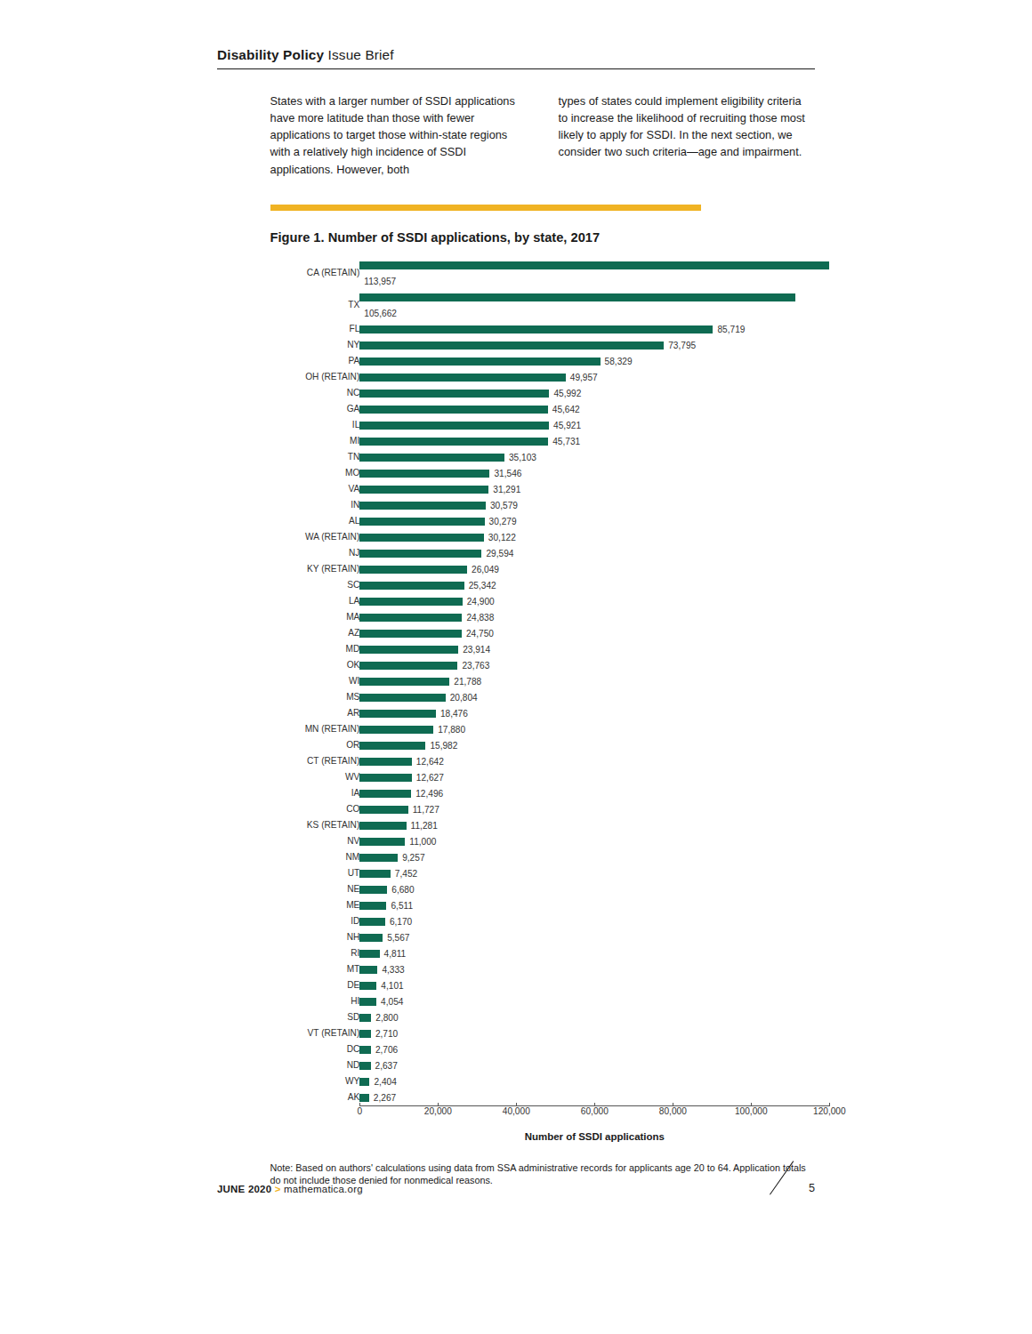Disability Policy Issue Brief
States with a larger number of SSDI applications have more latitude than those with fewer applications to target those within-state regions with a relatively high incidence of SSDI applications. However, both
types of states could implement eligibility criteria to increase the likelihood of recruiting those most likely to apply for SSDI. In the next section, we consider two such criteria—age and impairment.
Figure 1. Number of SSDI applications, by state, 2017
| CA (RETAIN) | 113,957 |
| TX | 105,662 |
| FL | 85,719 |
| NY | 73,795 |
| PA | 58,329 |
| OH (RETAIN) | 49,957 |
| NC | 45,992 |
| GA | 45,642 |
| IL | 45,921 |
| MI | 45,731 |
| TN | 35,103 |
| MO | 31,546 |
| VA | 31,291 |
| IN | 30,579 |
| AL | 30,279 |
| WA (RETAIN) | 30,122 |
| NJ | 29,594 |
| KY (RETAIN) | 26,049 |
| SC | 25,342 |
| LA | 24,900 |
| MA | 24,838 |
| AZ | 24,750 |
| MD | 23,914 |
| OK | 23,763 |
| WI | 21,788 |
| MS | 20,804 |
| AR | 18,476 |
| MN (RETAIN) | 17,880 |
| OR | 15,982 |
| CT (RETAIN) | 12,642 |
| WV | 12,627 |
| IA | 12,496 |
| CO | 11,727 |
| KS (RETAIN) | 11,281 |
| NV | 11,000 |
| NM | 9,257 |
| UT | 7,452 |
| NE | 6,680 |
| ME | 6,511 |
| ID | 6,170 |
| NH | 5,567 |
| RI | 4,811 |
| MT | 4,333 |
| DE | 4,101 |
| HI | 4,054 |
| SD | 2,800 |
| VT (RETAIN) | 2,710 |
| DC | 2,706 |
| ND | 2,637 |
| WY | 2,404 |
| AK | 2,267 |
0 20,000 40,000 60,000 80,000 100,000 120,000
Number of SSDI applications
Note: Based on authors' calculations using data from SSA administrative records for applicants age 20 to 64. Application totals do not include those denied for nonmedical reasons.
JUNE 2020 > mathematica.org
5